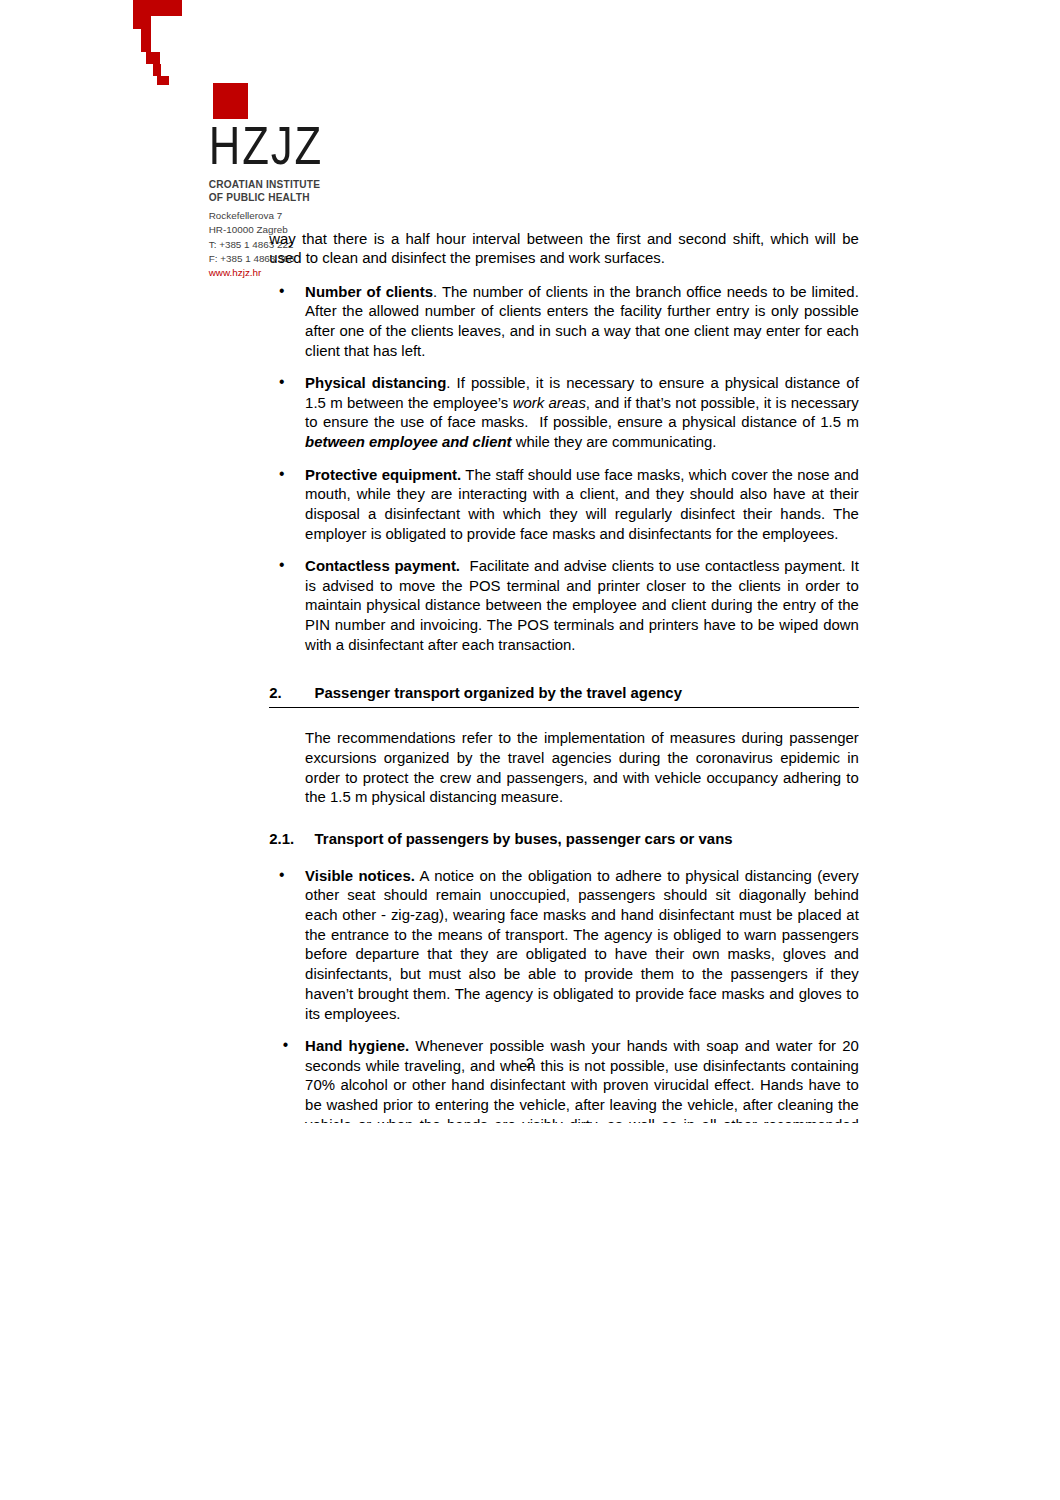HZJZ
CROATIAN INSTITUTE
OF PUBLIC HEALTH
Rockefellerova 7
HR-10000 Zagreb
T: +385 1 4863 222
F: +385 1 4863 366
www.hzjz.hr
way that there is a half hour interval between the first and second shift, which will be used to clean and disinfect the premises and work surfaces.
Number of clients. The number of clients in the branch office needs to be limited. After the allowed number of clients enters the facility further entry is only possible after one of the clients leaves, and in such a way that one client may enter for each client that has left.
Physical distancing. If possible, it is necessary to ensure a physical distance of 1.5 m between the employee’s work areas, and if that’s not possible, it is necessary to ensure the use of face masks. If possible, ensure a physical distance of 1.5 m between employee and client while they are communicating.
Protective equipment. The staff should use face masks, which cover the nose and mouth, while they are interacting with a client, and they should also have at their disposal a disinfectant with which they will regularly disinfect their hands. The employer is obligated to provide face masks and disinfectants for the employees.
Contactless payment. Facilitate and advise clients to use contactless payment. It is advised to move the POS terminal and printer closer to the clients in order to maintain physical distance between the employee and client during the entry of the PIN number and invoicing. The POS terminals and printers have to be wiped down with a disinfectant after each transaction.
2. Passenger transport organized by the travel agency
The recommendations refer to the implementation of measures during passenger excursions organized by the travel agencies during the coronavirus epidemic in order to protect the crew and passengers, and with vehicle occupancy adhering to the 1.5 m physical distancing measure.
2.1. Transport of passengers by buses, passenger cars or vans
Visible notices. A notice on the obligation to adhere to physical distancing (every other seat should remain unoccupied, passengers should sit diagonally behind each other - zig-zag), wearing face masks and hand disinfectant must be placed at the entrance to the means of transport. The agency is obliged to warn passengers before departure that they are obligated to have their own masks, gloves and disinfectants, but must also be able to provide them to the passengers if they haven’t brought them. The agency is obligated to provide face masks and gloves to its employees.
Hand hygiene. Whenever possible wash your hands with soap and water for 20 seconds while traveling, and when this is not possible, use disinfectants containing 70% alcohol or other hand disinfectant with proven virucidal effect. Hands have to be washed prior to entering the vehicle, after leaving the vehicle, after cleaning the vehicle or when the hands are visibly dirty, as well as in all other recommended situations (after going to the toilet, before eating, before and after touching your face, and similar). A disinfectant has to be available at the
2